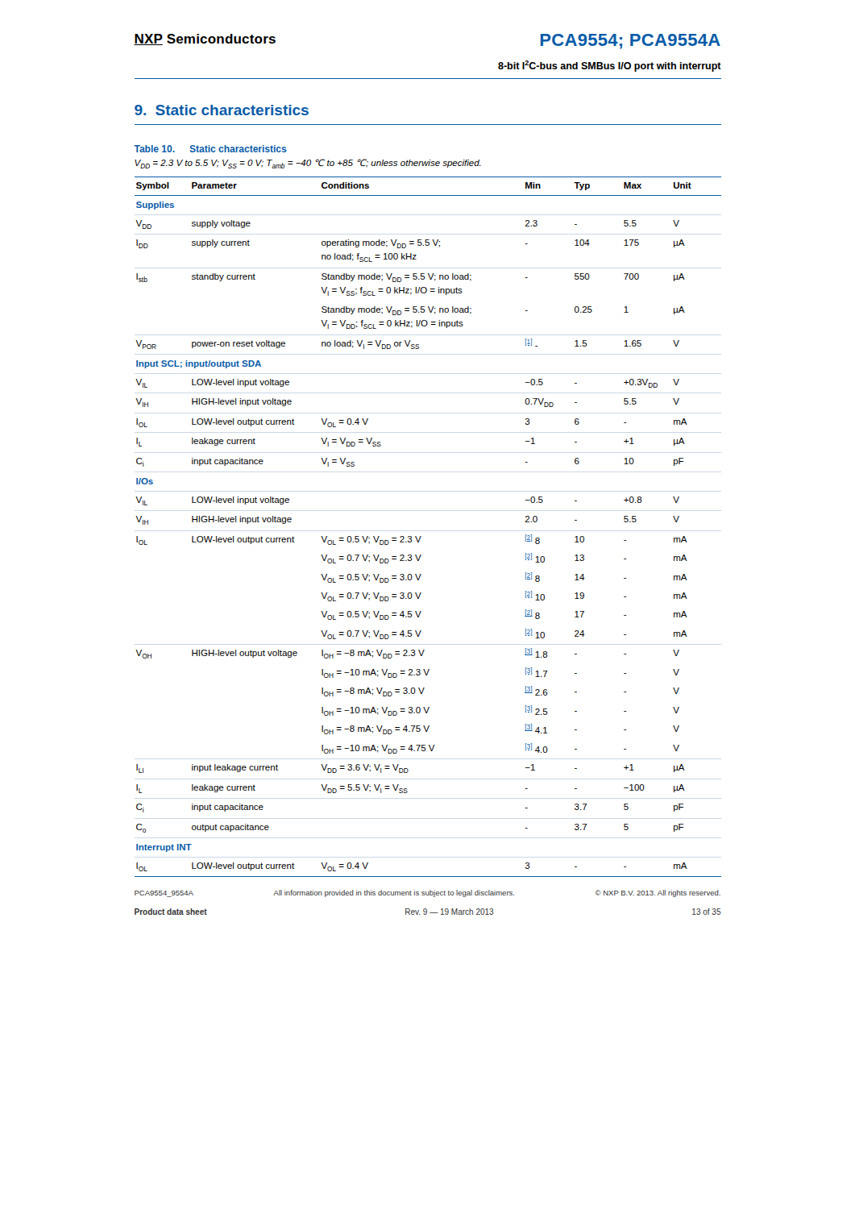NXP Semiconductors
PCA9554; PCA9554A
8-bit I2C-bus and SMBus I/O port with interrupt
9. Static characteristics
Table 10. Static characteristics
VDD = 2.3 V to 5.5 V; VSS = 0 V; Tamb = −40 ℃ to +85 ℃; unless otherwise specified.
| Symbol | Parameter | Conditions | Min | Typ | Max | Unit |
| --- | --- | --- | --- | --- | --- | --- |
| Supplies |
| V DD | supply voltage | | 2.3 | - | 5.5 | V |
| I DD | supply current | operating mode; V DD = 5.5 V; no load; f SCL = 100 kHz | - | 104 | 175 | µA |
| I stb | standby current | Standby mode; V DD = 5.5 V; no load; V I = V SS ; f SCL = 0 kHz; I/O = inputs | - | 550 | 700 | µA |
| | | Standby mode; V DD = 5.5 V; no load; V I = V DD ; f SCL = 0 kHz; I/O = inputs | - | 0.25 | 1 | µA |
| V POR | power-on reset voltage | no load; V I = V DD or V SS | [1] - | 1.5 | 1.65 | V |
| Input SCL; input/output SDA |
| V IL | LOW-level input voltage | | −0.5 | - | +0.3V DD | V |
| V IH | HIGH-level input voltage | | 0.7V DD | - | 5.5 | V |
| I OL | LOW-level output current | V OL = 0.4 V | 3 | 6 | - | mA |
| I L | leakage current | V I = V DD = V SS | −1 | - | +1 | µA |
| C i | input capacitance | V I = V SS | - | 6 | 10 | pF |
| I/Os |
| V IL | LOW-level input voltage | | −0.5 | - | +0.8 | V |
| V IH | HIGH-level input voltage | | 2.0 | - | 5.5 | V |
| I OL | LOW-level output current | V OL = 0.5 V; V DD = 2.3 V | [2] 8 | 10 | - | mA |
| | | V OL = 0.7 V; V DD = 2.3 V | [2] 10 | 13 | - | mA |
| | | V OL = 0.5 V; V DD = 3.0 V | [2] 8 | 14 | - | mA |
| | | V OL = 0.7 V; V DD = 3.0 V | [2] 10 | 19 | - | mA |
| | | V OL = 0.5 V; V DD = 4.5 V | [2] 8 | 17 | - | mA |
| | | V OL = 0.7 V; V DD = 4.5 V | [2] 10 | 24 | - | mA |
| V OH | HIGH-level output voltage | I OH = −8 mA; V DD = 2.3 V | [3] 1.8 | - | - | V |
| | | I OH = −10 mA; V DD = 2.3 V | [3] 1.7 | - | - | V |
| | | I OH = −8 mA; V DD = 3.0 V | [3] 2.6 | - | - | V |
| | | I OH = −10 mA; V DD = 3.0 V | [3] 2.5 | - | - | V |
| | | I OH = −8 mA; V DD = 4.75 V | [3] 4.1 | - | - | V |
| | | I OH = −10 mA; V DD = 4.75 V | [3] 4.0 | - | - | V |
| I LI | input leakage current | V DD = 3.6 V; V I = V DD | −1 | - | +1 | µA |
| I L | leakage current | V DD = 5.5 V; V I = V SS | - | - | −100 | µA |
| C i | input capacitance | | - | 3.7 | 5 | pF |
| C o | output capacitance | | - | 3.7 | 5 | pF |
| Interrupt INT |
| I OL | LOW-level output current | V OL = 0.4 V | 3 | - | - | mA |
PCA9554_9554A
All information provided in this document is subject to legal disclaimers.
© NXP B.V. 2013. All rights reserved.
Product data sheet
Rev. 9 — 19 March 2013
13 of 35